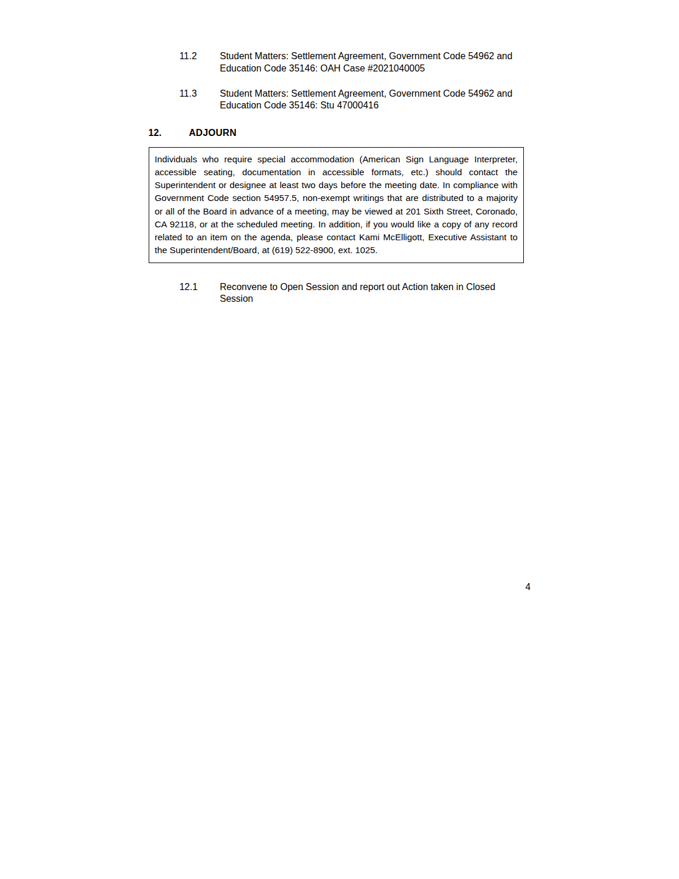11.2
Student Matters: Settlement Agreement, Government Code 54962 and Education Code 35146: OAH Case #2021040005
11.3
Student Matters: Settlement Agreement, Government Code 54962 and Education Code 35146: Stu 47000416
12.
ADJOURN
Individuals who require special accommodation (American Sign Language Interpreter, accessible seating, documentation in accessible formats, etc.) should contact the Superintendent or designee at least two days before the meeting date. In compliance with Government Code section 54957.5, non-exempt writings that are distributed to a majority or all of the Board in advance of a meeting, may be viewed at 201 Sixth Street, Coronado, CA 92118, or at the scheduled meeting. In addition, if you would like a copy of any record related to an item on the agenda, please contact Kami McElligott, Executive Assistant to the Superintendent/Board, at (619) 522-8900, ext. 1025.
12.1
Reconvene to Open Session and report out Action taken in Closed Session
4